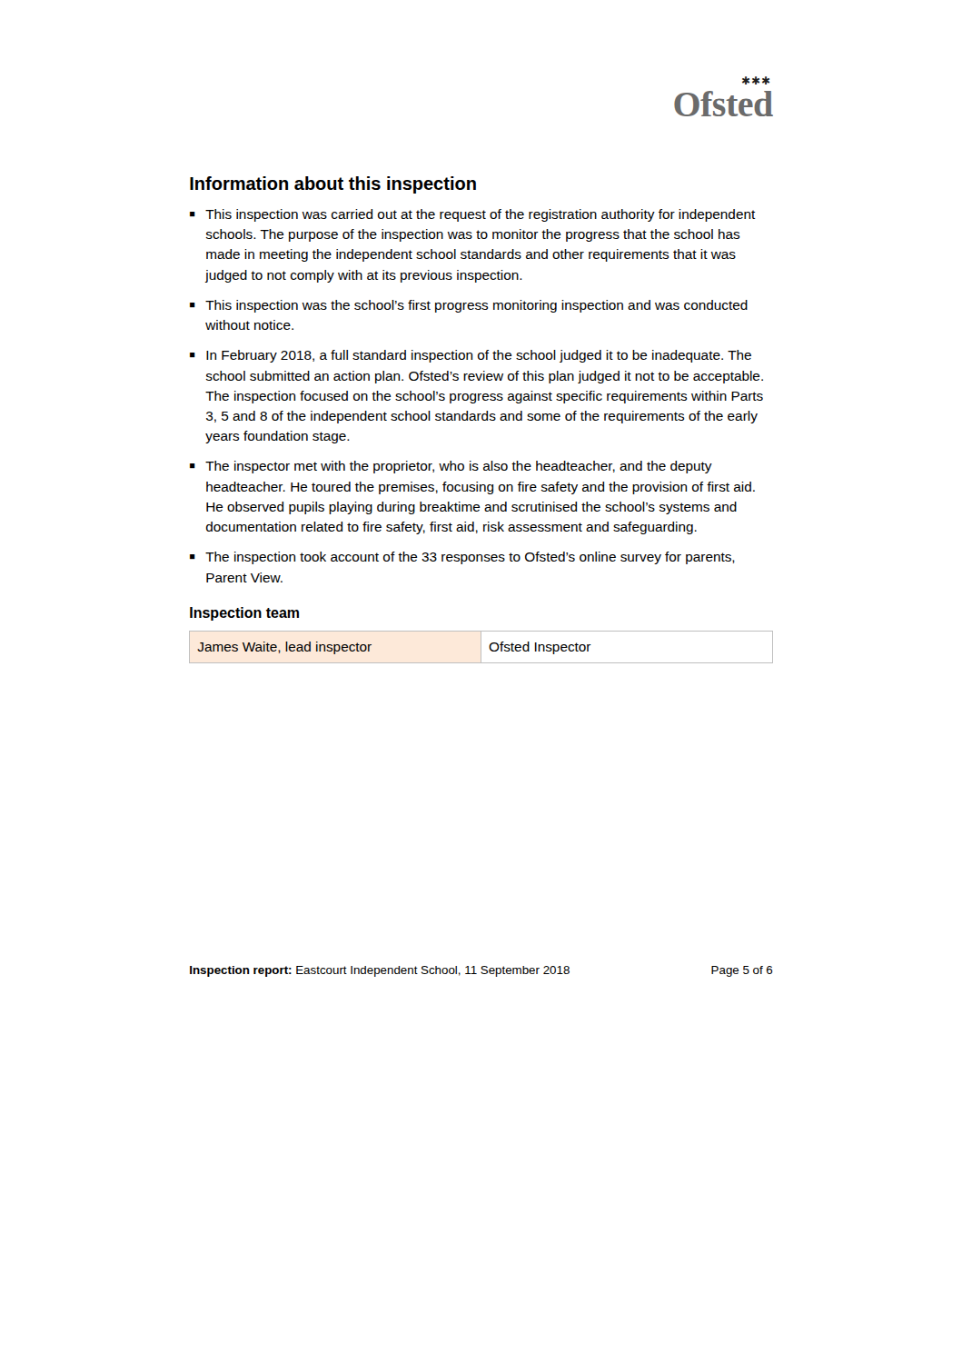✱✱✱
Ofsted
Information about this inspection
This inspection was carried out at the request of the registration authority for independent schools. The purpose of the inspection was to monitor the progress that the school has made in meeting the independent school standards and other requirements that it was judged to not comply with at its previous inspection.
This inspection was the school’s first progress monitoring inspection and was conducted without notice.
In February 2018, a full standard inspection of the school judged it to be inadequate. The school submitted an action plan. Ofsted’s review of this plan judged it not to be acceptable. The inspection focused on the school’s progress against specific requirements within Parts 3, 5 and 8 of the independent school standards and some of the requirements of the early years foundation stage.
The inspector met with the proprietor, who is also the headteacher, and the deputy headteacher. He toured the premises, focusing on fire safety and the provision of first aid. He observed pupils playing during breaktime and scrutinised the school’s systems and documentation related to fire safety, first aid, risk assessment and safeguarding.
The inspection took account of the 33 responses to Ofsted’s online survey for parents, Parent View.
Inspection team
| James Waite, lead inspector | Ofsted Inspector |
Inspection report: Eastcourt Independent School, 11 September 2018
Page 5 of 6